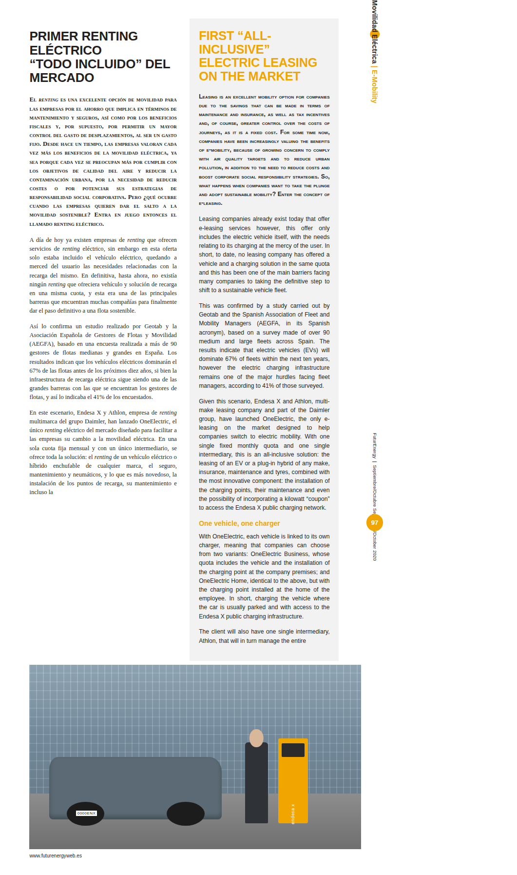Primer renting eléctrico
“todo incluido” del mercado
El renting es una excelente opción de movilidad para las empresas por el ahorro que implica en términos de mantenimiento y seguros, así como por los beneficios fiscales y, por supuesto, por permitir un mayor control del gasto de desplazamientos, al ser un gasto fijo. Desde hace un tiempo, las empresas valoran cada vez más los beneficios de la movilidad eléctrica, ya sea porque cada vez se preocupan más por cumplir con los objetivos de calidad del aire y reducir la contaminación urbana, por la necesidad de reducir costes o por potenciar sus estrategias de responsabilidad social corporativa. Pero ¿qué ocurre cuando las empresas quieren dar el salto a la movilidad sostenible? Entra en juego entonces el llamado renting eléctrico.
A día de hoy ya existen empresas de renting que ofrecen servicios de renting eléctrico, sin embargo en esta oferta solo estaba incluido el vehículo eléctrico, quedando a merced del usuario las necesidades relacionadas con la recarga del mismo. En definitiva, hasta ahora, no existía ningún renting que ofreciera vehículo y solución de recarga en una misma cuota, y esta era una de las principales barreras que encuentran muchas compañías para finalmente dar el paso definitivo a una flota sostenible.
Así lo confirma un estudio realizado por Geotab y la Asociación Española de Gestores de Flotas y Movilidad (AEGFA), basado en una encuesta realizada a más de 90 gestores de flotas medianas y grandes en España. Los resultados indican que los vehículos eléctricos dominarán el 67% de las flotas antes de los próximos diez años, si bien la infraestructura de recarga eléctrica sigue siendo una de las grandes barreras con las que se encuentran los gestores de flotas, y así lo indicaba el 41% de los encuestados.
En este escenario, Endesa X y Athlon, empresa de renting multimarca del grupo Daimler, han lanzado OneElectric, el único renting eléctrico del mercado diseñado para facilitar a las empresas su cambio a la movilidad eléctrica. En una sola cuota fija mensual y con un único intermediario, se ofrece toda la solución: el renting de un vehículo eléctrico o híbrido enchufable de cualquier marca, el seguro, mantenimiento y neumáticos, y lo que es más novedoso, la instalación de los puntos de recarga, su mantenimiento e incluso la
First “all-inclusive” electric leasing on the market
Leasing is an excellent mobility option for companies due to the savings that can be made in terms of maintenance and insurance, as well as tax incentives and, of course, greater control over the costs of journeys, as it is a fixed cost. For some time now, companies have been increasingly valuing the benefits of e-mobility, because of growing concern to comply with air quality targets and to reduce urban pollution, in addition to the need to reduce costs and boost corporate social responsibility strategies. So, what happens when companies want to take the plunge and adopt sustainable mobility? Enter the concept of e-leasing.
Leasing companies already exist today that offer e-leasing services however, this offer only includes the electric vehicle itself, with the needs relating to its charging at the mercy of the user. In short, to date, no leasing company has offered a vehicle and a charging solution in the same quota and this has been one of the main barriers facing many companies to taking the definitive step to shift to a sustainable vehicle fleet.
This was confirmed by a study carried out by Geotab and the Spanish Association of Fleet and Mobility Managers (AEGFA, in its Spanish acronym), based on a survey made of over 90 medium and large fleets across Spain. The results indicate that electric vehicles (EVs) will dominate 67% of fleets within the next ten years, however the electric charging infrastructure remains one of the major hurdles facing fleet managers, according to 41% of those surveyed.
Given this scenario, Endesa X and Athlon, multi-make leasing company and part of the Daimler group, have launched OneElectric, the only e-leasing on the market designed to help companies switch to electric mobility. With one single fixed monthly quota and one single intermediary, this is an all-inclusive solution: the leasing of an EV or a plug-in hybrid of any make, insurance, maintenance and tyres, combined with the most innovative component: the installation of the charging points, their maintenance and even the possibility of incorporating a kilowatt “coupon” to access the Endesa X public charging network.
One vehicle, one charger
With OneElectric, each vehicle is linked to its own charger, meaning that companies can choose from two variants: OneElectric Business, whose quota includes the vehicle and the installation of the charging point at the company premises; and OneElectric Home, identical to the above, but with the charging point installed at the home of the employee. In short, charging the vehicle where the car is usually parked and with access to the Endesa X public charging infrastructure.
The client will also have one single intermediary, Athlon, that will in turn manage the entire
0000ENX
endesa x
www.futurenergyweb.es
Movilidad Eléctrica | E-Mobility
FuturEnergy | Septiembre/Octubre September/October 2020
97